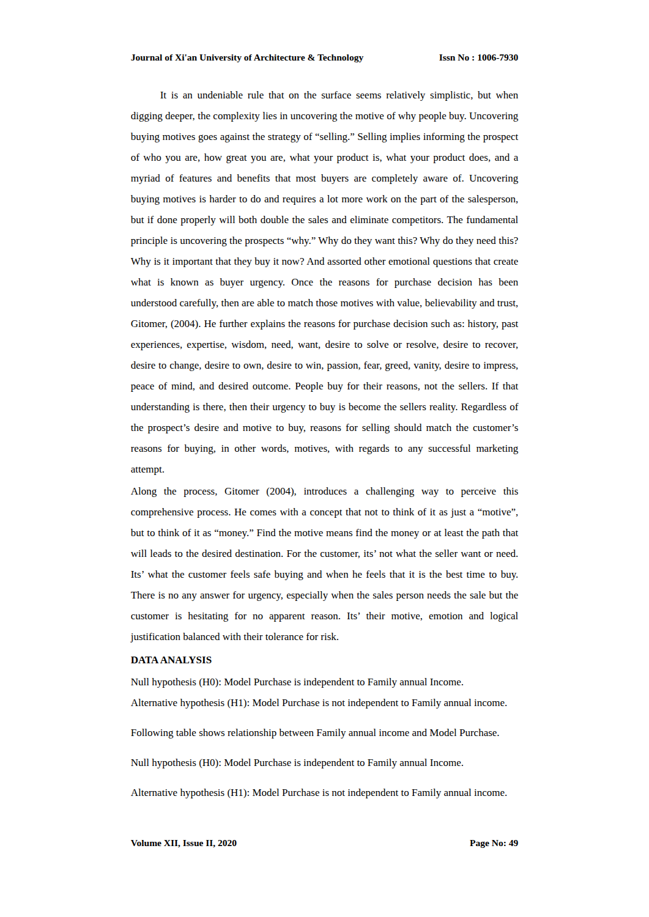Journal of Xi'an University of Architecture & Technology
Issn No : 1006-7930
It is an undeniable rule that on the surface seems relatively simplistic, but when digging deeper, the complexity lies in uncovering the motive of why people buy. Uncovering buying motives goes against the strategy of “selling.” Selling implies informing the prospect of who you are, how great you are, what your product is, what your product does, and a myriad of features and benefits that most buyers are completely aware of. Uncovering buying motives is harder to do and requires a lot more work on the part of the salesperson, but if done properly will both double the sales and eliminate competitors. The fundamental principle is uncovering the prospects “why.” Why do they want this? Why do they need this? Why is it important that they buy it now? And assorted other emotional questions that create what is known as buyer urgency. Once the reasons for purchase decision has been understood carefully, then are able to match those motives with value, believability and trust, Gitomer, (2004). He further explains the reasons for purchase decision such as: history, past experiences, expertise, wisdom, need, want, desire to solve or resolve, desire to recover, desire to change, desire to own, desire to win, passion, fear, greed, vanity, desire to impress, peace of mind, and desired outcome. People buy for their reasons, not the sellers. If that understanding is there, then their urgency to buy is become the sellers reality. Regardless of the prospect’s desire and motive to buy, reasons for selling should match the customer’s reasons for buying, in other words, motives, with regards to any successful marketing attempt.
Along the process, Gitomer (2004), introduces a challenging way to perceive this comprehensive process. He comes with a concept that not to think of it as just a “motive”, but to think of it as “money.” Find the motive means find the money or at least the path that will leads to the desired destination. For the customer, its’ not what the seller want or need. Its’ what the customer feels safe buying and when he feels that it is the best time to buy. There is no any answer for urgency, especially when the sales person needs the sale but the customer is hesitating for no apparent reason. Its’ their motive, emotion and logical justification balanced with their tolerance for risk.
DATA ANALYSIS
Null hypothesis (H0): Model Purchase is independent to Family annual Income.
Alternative hypothesis (H1): Model Purchase is not independent to Family annual income.
Following table shows relationship between Family annual income and Model Purchase.
Null hypothesis (H0): Model Purchase is independent to Family annual Income.
Alternative hypothesis (H1): Model Purchase is not independent to Family annual income.
Volume XII, Issue II, 2020
Page No: 49